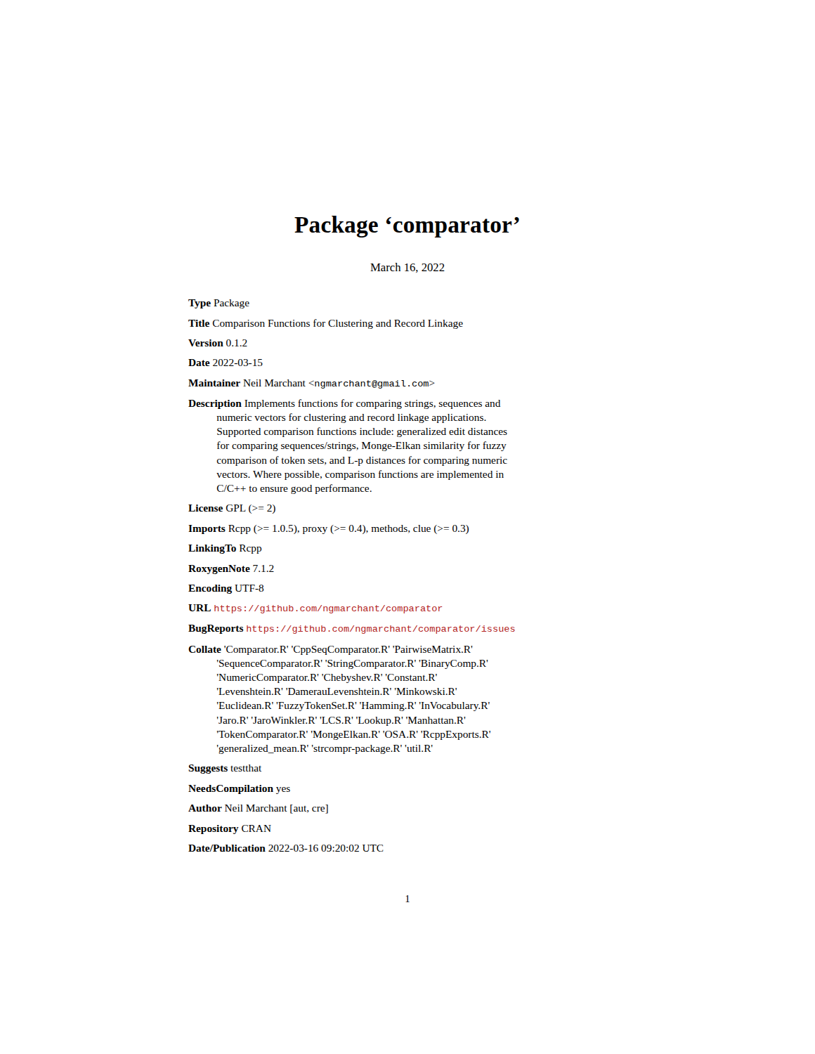Package ‘comparator’
March 16, 2022
Type
Package
Title
Comparison Functions for Clustering and Record Linkage
Version
0.1.2
Date
2022-03-15
Maintainer
Neil Marchant <ngmarchant@gmail.com>
Description
Implements functions for comparing strings, sequences and numeric vectors for clustering and record linkage applications. Supported comparison functions include: generalized edit distances for comparing sequences/strings, Monge-Elkan similarity for fuzzy comparison of token sets, and L-p distances for comparing numeric vectors. Where possible, comparison functions are implemented in C/C++ to ensure good performance.
License
GPL (>= 2)
Imports
Rcpp (>= 1.0.5), proxy (>= 0.4), methods, clue (>= 0.3)
LinkingTo
Rcpp
RoxygenNote
7.1.2
Encoding
UTF-8
URL
https://github.com/ngmarchant/comparator
BugReports
https://github.com/ngmarchant/comparator/issues
Collate
'Comparator.R' 'CppSeqComparator.R' 'PairwiseMatrix.R' 'SequenceComparator.R' 'StringComparator.R' 'BinaryComp.R' 'NumericComparator.R' 'Chebyshev.R' 'Constant.R' 'Levenshtein.R' 'DamerauLevenshtein.R' 'Minkowski.R' 'Euclidean.R' 'FuzzyTokenSet.R' 'Hamming.R' 'InVocabulary.R' 'Jaro.R' 'JaroWinkler.R' 'LCS.R' 'Lookup.R' 'Manhattan.R' 'TokenComparator.R' 'MongeElkan.R' 'OSA.R' 'RcppExports.R' 'generalized_mean.R' 'strcompr-package.R' 'util.R'
Suggests
testthat
NeedsCompilation
yes
Author
Neil Marchant [aut, cre]
Repository
CRAN
Date/Publication
2022-03-16 09:20:02 UTC
1